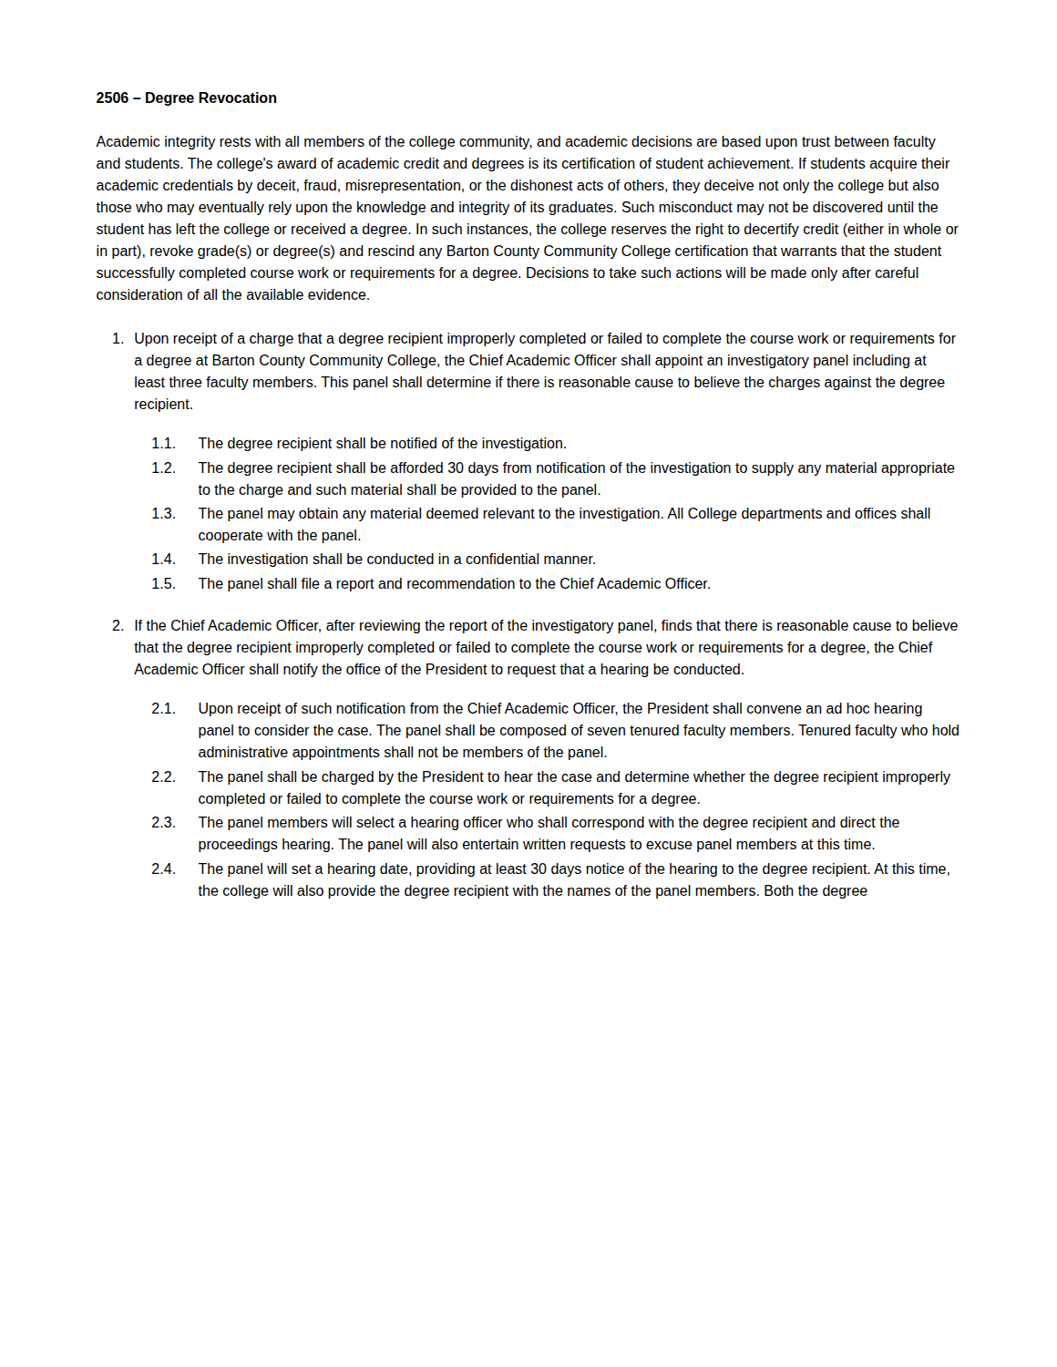2506 – Degree Revocation
Academic integrity rests with all members of the college community, and academic decisions are based upon trust between faculty and students. The college's award of academic credit and degrees is its certification of student achievement. If students acquire their academic credentials by deceit, fraud, misrepresentation, or the dishonest acts of others, they deceive not only the college but also those who may eventually rely upon the knowledge and integrity of its graduates. Such misconduct may not be discovered until the student has left the college or received a degree. In such instances, the college reserves the right to decertify credit (either in whole or in part), revoke grade(s) or degree(s) and rescind any Barton County Community College certification that warrants that the student successfully completed course work or requirements for a degree. Decisions to take such actions will be made only after careful consideration of all the available evidence.
Upon receipt of a charge that a degree recipient improperly completed or failed to complete the course work or requirements for a degree at Barton County Community College, the Chief Academic Officer shall appoint an investigatory panel including at least three faculty members. This panel shall determine if there is reasonable cause to believe the charges against the degree recipient.
The degree recipient shall be notified of the investigation.
The degree recipient shall be afforded 30 days from notification of the investigation to supply any material appropriate to the charge and such material shall be provided to the panel.
The panel may obtain any material deemed relevant to the investigation. All College departments and offices shall cooperate with the panel.
The investigation shall be conducted in a confidential manner.
The panel shall file a report and recommendation to the Chief Academic Officer.
If the Chief Academic Officer, after reviewing the report of the investigatory panel, finds that there is reasonable cause to believe that the degree recipient improperly completed or failed to complete the course work or requirements for a degree, the Chief Academic Officer shall notify the office of the President to request that a hearing be conducted.
Upon receipt of such notification from the Chief Academic Officer, the President shall convene an ad hoc hearing panel to consider the case. The panel shall be composed of seven tenured faculty members. Tenured faculty who hold administrative appointments shall not be members of the panel.
The panel shall be charged by the President to hear the case and determine whether the degree recipient improperly completed or failed to complete the course work or requirements for a degree.
The panel members will select a hearing officer who shall correspond with the degree recipient and direct the proceedings hearing. The panel will also entertain written requests to excuse panel members at this time.
The panel will set a hearing date, providing at least 30 days notice of the hearing to the degree recipient. At this time, the college will also provide the degree recipient with the names of the panel members. Both the degree